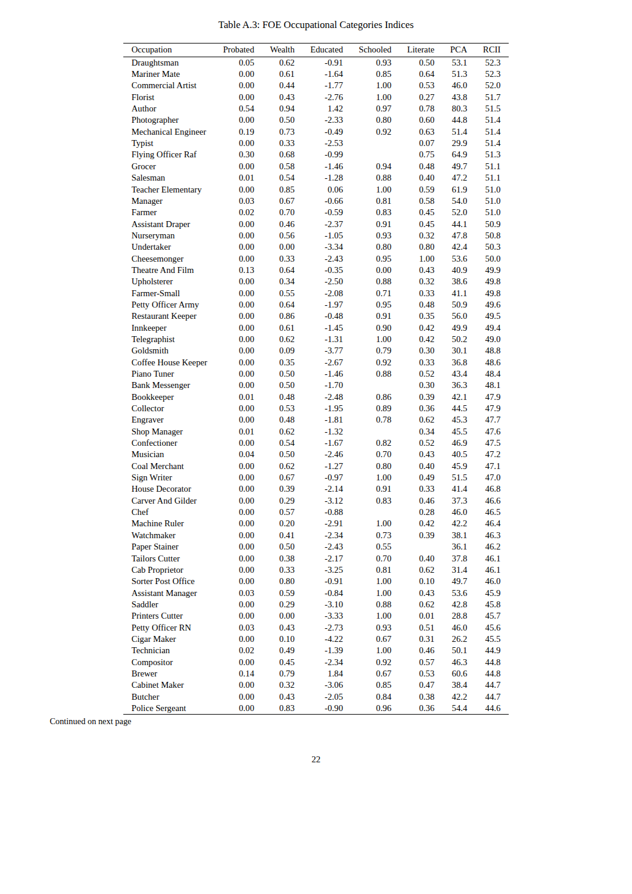Table A.3: FOE Occupational Categories Indices
| Occupation | Probated | Wealth | Educated | Schooled | Literate | PCA | RCII |
| --- | --- | --- | --- | --- | --- | --- | --- |
| Draughtsman | 0.05 | 0.62 | -0.91 | 0.93 | 0.50 | 53.1 | 52.3 |
| Mariner Mate | 0.00 | 0.61 | -1.64 | 0.85 | 0.64 | 51.3 | 52.3 |
| Commercial Artist | 0.00 | 0.44 | -1.77 | 1.00 | 0.53 | 46.0 | 52.0 |
| Florist | 0.00 | 0.43 | -2.76 | 1.00 | 0.27 | 43.8 | 51.7 |
| Author | 0.54 | 0.94 | 1.42 | 0.97 | 0.78 | 80.3 | 51.5 |
| Photographer | 0.00 | 0.50 | -2.33 | 0.80 | 0.60 | 44.8 | 51.4 |
| Mechanical Engineer | 0.19 | 0.73 | -0.49 | 0.92 | 0.63 | 51.4 | 51.4 |
| Typist | 0.00 | 0.33 | -2.53 | | 0.07 | 29.9 | 51.4 |
| Flying Officer Raf | 0.30 | 0.68 | -0.99 | | 0.75 | 64.9 | 51.3 |
| Grocer | 0.00 | 0.58 | -1.46 | 0.94 | 0.48 | 49.7 | 51.1 |
| Salesman | 0.01 | 0.54 | -1.28 | 0.88 | 0.40 | 47.2 | 51.1 |
| Teacher Elementary | 0.00 | 0.85 | 0.06 | 1.00 | 0.59 | 61.9 | 51.0 |
| Manager | 0.03 | 0.67 | -0.66 | 0.81 | 0.58 | 54.0 | 51.0 |
| Farmer | 0.02 | 0.70 | -0.59 | 0.83 | 0.45 | 52.0 | 51.0 |
| Assistant Draper | 0.00 | 0.46 | -2.37 | 0.91 | 0.45 | 44.1 | 50.9 |
| Nurseryman | 0.00 | 0.56 | -1.05 | 0.93 | 0.32 | 47.8 | 50.8 |
| Undertaker | 0.00 | 0.00 | -3.34 | 0.80 | 0.80 | 42.4 | 50.3 |
| Cheesemonger | 0.00 | 0.33 | -2.43 | 0.95 | 1.00 | 53.6 | 50.0 |
| Theatre And Film | 0.13 | 0.64 | -0.35 | 0.00 | 0.43 | 40.9 | 49.9 |
| Upholsterer | 0.00 | 0.34 | -2.50 | 0.88 | 0.32 | 38.6 | 49.8 |
| Farmer-Small | 0.00 | 0.55 | -2.08 | 0.71 | 0.33 | 41.1 | 49.8 |
| Petty Officer Army | 0.00 | 0.64 | -1.97 | 0.95 | 0.48 | 50.9 | 49.6 |
| Restaurant Keeper | 0.00 | 0.86 | -0.48 | 0.91 | 0.35 | 56.0 | 49.5 |
| Innkeeper | 0.00 | 0.61 | -1.45 | 0.90 | 0.42 | 49.9 | 49.4 |
| Telegraphist | 0.00 | 0.62 | -1.31 | 1.00 | 0.42 | 50.2 | 49.0 |
| Goldsmith | 0.00 | 0.09 | -3.77 | 0.79 | 0.30 | 30.1 | 48.8 |
| Coffee House Keeper | 0.00 | 0.35 | -2.67 | 0.92 | 0.33 | 36.8 | 48.6 |
| Piano Tuner | 0.00 | 0.50 | -1.46 | 0.88 | 0.52 | 43.4 | 48.4 |
| Bank Messenger | 0.00 | 0.50 | -1.70 | | 0.30 | 36.3 | 48.1 |
| Bookkeeper | 0.01 | 0.48 | -2.48 | 0.86 | 0.39 | 42.1 | 47.9 |
| Collector | 0.00 | 0.53 | -1.95 | 0.89 | 0.36 | 44.5 | 47.9 |
| Engraver | 0.00 | 0.48 | -1.81 | 0.78 | 0.62 | 45.3 | 47.7 |
| Shop Manager | 0.01 | 0.62 | -1.32 | | 0.34 | 45.5 | 47.6 |
| Confectioner | 0.00 | 0.54 | -1.67 | 0.82 | 0.52 | 46.9 | 47.5 |
| Musician | 0.04 | 0.50 | -2.46 | 0.70 | 0.43 | 40.5 | 47.2 |
| Coal Merchant | 0.00 | 0.62 | -1.27 | 0.80 | 0.40 | 45.9 | 47.1 |
| Sign Writer | 0.00 | 0.67 | -0.97 | 1.00 | 0.49 | 51.5 | 47.0 |
| House Decorator | 0.00 | 0.39 | -2.14 | 0.91 | 0.33 | 41.4 | 46.8 |
| Carver And Gilder | 0.00 | 0.29 | -3.12 | 0.83 | 0.46 | 37.3 | 46.6 |
| Chef | 0.00 | 0.57 | -0.88 | | 0.28 | 46.0 | 46.5 |
| Machine Ruler | 0.00 | 0.20 | -2.91 | 1.00 | 0.42 | 42.2 | 46.4 |
| Watchmaker | 0.00 | 0.41 | -2.34 | 0.73 | 0.39 | 38.1 | 46.3 |
| Paper Stainer | 0.00 | 0.50 | -2.43 | 0.55 | | 36.1 | 46.2 |
| Tailors Cutter | 0.00 | 0.38 | -2.17 | 0.70 | 0.40 | 37.8 | 46.1 |
| Cab Proprietor | 0.00 | 0.33 | -3.25 | 0.81 | 0.62 | 31.4 | 46.1 |
| Sorter Post Office | 0.00 | 0.80 | -0.91 | 1.00 | 0.10 | 49.7 | 46.0 |
| Assistant Manager | 0.03 | 0.59 | -0.84 | 1.00 | 0.43 | 53.6 | 45.9 |
| Saddler | 0.00 | 0.29 | -3.10 | 0.88 | 0.62 | 42.8 | 45.8 |
| Printers Cutter | 0.00 | 0.00 | -3.33 | 1.00 | 0.01 | 28.8 | 45.7 |
| Petty Officer RN | 0.03 | 0.43 | -2.73 | 0.93 | 0.51 | 46.0 | 45.6 |
| Cigar Maker | 0.00 | 0.10 | -4.22 | 0.67 | 0.31 | 26.2 | 45.5 |
| Technician | 0.02 | 0.49 | -1.39 | 1.00 | 0.46 | 50.1 | 44.9 |
| Compositor | 0.00 | 0.45 | -2.34 | 0.92 | 0.57 | 46.3 | 44.8 |
| Brewer | 0.14 | 0.79 | 1.84 | 0.67 | 0.53 | 60.6 | 44.8 |
| Cabinet Maker | 0.00 | 0.32 | -3.06 | 0.85 | 0.47 | 38.4 | 44.7 |
| Butcher | 0.00 | 0.43 | -2.05 | 0.84 | 0.38 | 42.2 | 44.7 |
| Police Sergeant | 0.00 | 0.83 | -0.90 | 0.96 | 0.36 | 54.4 | 44.6 |
Continued on next page
22